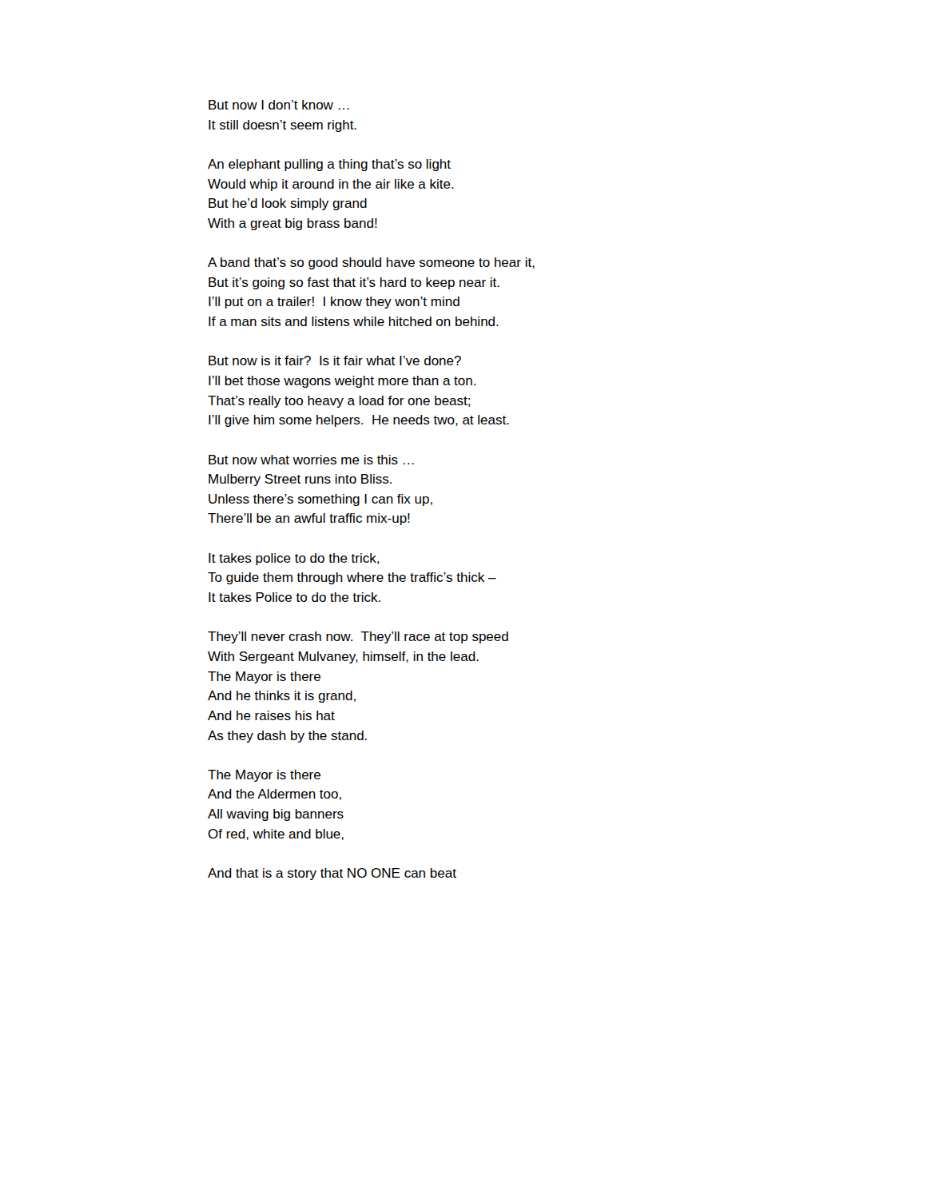But now I don’t know …
It still doesn’t seem right.
An elephant pulling a thing that’s so light
Would whip it around in the air like a kite.
But he’d look simply grand
With a great big brass band!
A band that’s so good should have someone to hear it,
But it’s going so fast that it’s hard to keep near it.
I’ll put on a trailer! I know they won’t mind
If a man sits and listens while hitched on behind.
But now is it fair? Is it fair what I’ve done?
I’ll bet those wagons weight more than a ton.
That’s really too heavy a load for one beast;
I’ll give him some helpers. He needs two, at least.
But now what worries me is this …
Mulberry Street runs into Bliss.
Unless there’s something I can fix up,
There’ll be an awful traffic mix-up!
It takes police to do the trick,
To guide them through where the traffic’s thick –
It takes Police to do the trick.
They’ll never crash now. They’ll race at top speed
With Sergeant Mulvaney, himself, in the lead.
The Mayor is there
And he thinks it is grand,
And he raises his hat
As they dash by the stand.
The Mayor is there
And the Aldermen too,
All waving big banners
Of red, white and blue,
And that is a story that NO ONE can beat